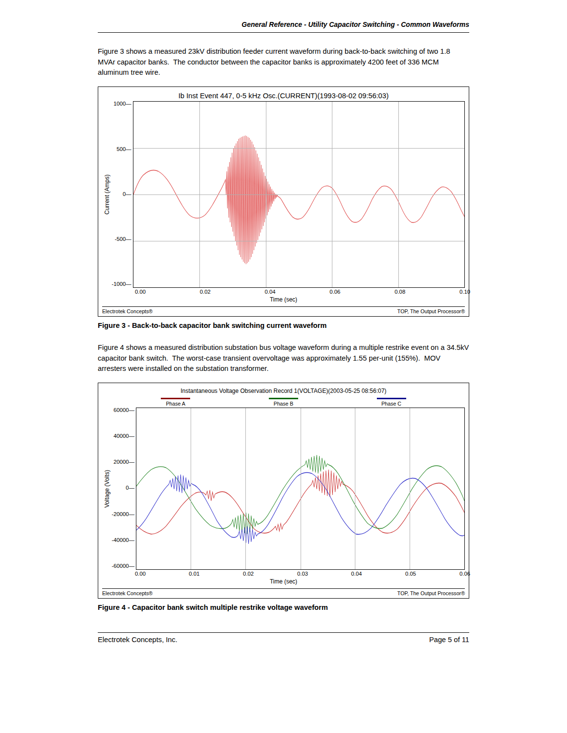General Reference - Utility Capacitor Switching - Common Waveforms
Figure 3 shows a measured 23kV distribution feeder current waveform during back-to-back switching of two 1.8 MVAr capacitor banks. The conductor between the capacitor banks is approximately 4200 feet of 336 MCM aluminum tree wire.
Ib Inst Event 447, 0-5 kHz Osc.(CURRENT)(1993-08-02 09:56:03)
Current (Amps)
1000— 500— 0— -500— -1000—
0.00 0.02 0.04 0.06 0.08 0.10
Time (sec)
Electrotek Concepts® TOP, The Output Processor®
Figure 3 - Back-to-back capacitor bank switching current waveform
Figure 4 shows a measured distribution substation bus voltage waveform during a multiple restrike event on a 34.5kV capacitor bank switch. The worst-case transient overvoltage was approximately 1.55 per-unit (155%). MOV arresters were installed on the substation transformer.
Instantaneous Voltage Observation Record 1(VOLTAGE)(2003-05-25 08:56:07)
Phase A
Phase B
Phase C
Voltage (Volts)
60000— 40000— 20000— 0— -20000— -40000— -60000—
0.00 0.01 0.02 0.03 0.04 0.05 0.06
Time (sec)
Electrotek Concepts® TOP, The Output Processor®
Figure 4 - Capacitor bank switch multiple restrike voltage waveform
Electrotek Concepts, Inc. Page 5 of 11